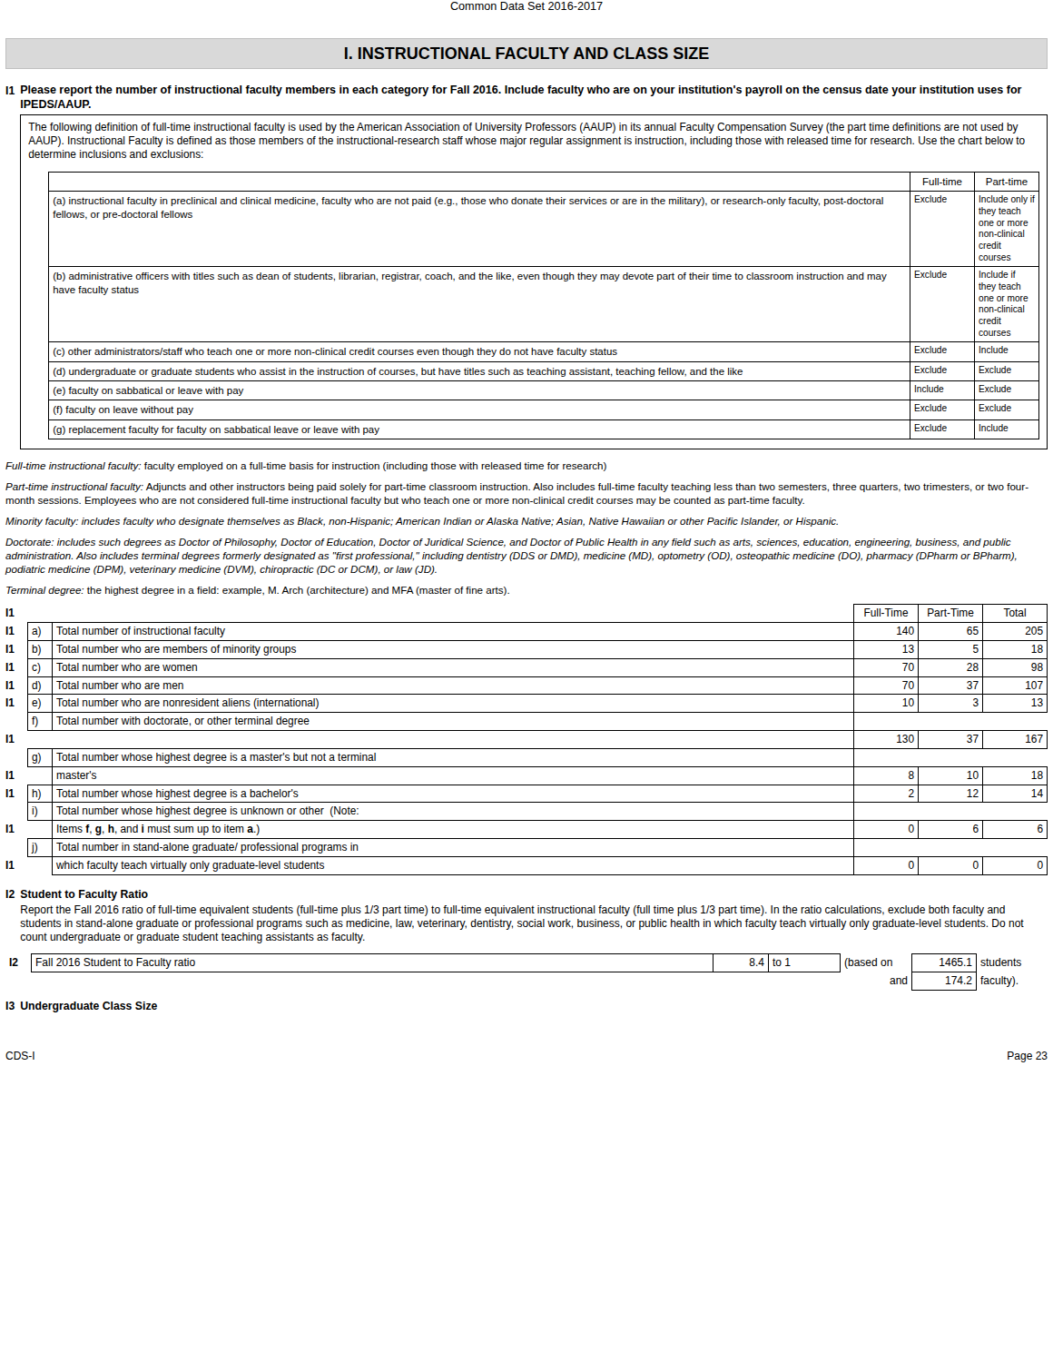Common Data Set 2016-2017
I. INSTRUCTIONAL FACULTY AND CLASS SIZE
I1
Please report the number of instructional faculty members in each category for Fall 2016. Include faculty who are on your institution's payroll on the census date your institution uses for IPEDS/AAUP.
The following definition of full-time instructional faculty is used by the American Association of University Professors (AAUP) in its annual Faculty Compensation Survey (the part time definitions are not used by AAUP). Instructional Faculty is defined as those members of the instructional-research staff whose major regular assignment is instruction, including those with released time for research. Use the chart below to determine inclusions and exclusions:
| | | Full-time | Part-time |
| --- | --- | --- | --- |
| | (a) instructional faculty in preclinical and clinical medicine, faculty who are not paid (e.g., those who donate their services or are in the military), or research-only faculty, post-doctoral fellows, or pre-doctoral fellows | Exclude | Include only if they teach one or more non-clinical credit courses |
| | (b) administrative officers with titles such as dean of students, librarian, registrar, coach, and the like, even though they may devote part of their time to classroom instruction and may have faculty status | Exclude | Include if they teach one or more non-clinical credit courses |
| | (c) other administrators/staff who teach one or more non-clinical credit courses even though they do not have faculty status | Exclude | Include |
| | (d) undergraduate or graduate students who assist in the instruction of courses, but have titles such as teaching assistant, teaching fellow, and the like | Exclude | Exclude |
| | (e) faculty on sabbatical or leave with pay | Include | Exclude |
| | (f) faculty on leave without pay | Exclude | Exclude |
| | (g) replacement faculty for faculty on sabbatical leave or leave with pay | Exclude | Include |
Full-time instructional faculty: faculty employed on a full-time basis for instruction (including those with released time for research)
Part-time instructional faculty: Adjuncts and other instructors being paid solely for part-time classroom instruction. Also includes full-time faculty teaching less than two semesters, three quarters, two trimesters, or two four-month sessions. Employees who are not considered full-time instructional faculty but who teach one or more non-clinical credit courses may be counted as part-time faculty.
Minority faculty: includes faculty who designate themselves as Black, non-Hispanic; American Indian or Alaska Native; Asian, Native Hawaiian or other Pacific Islander, or Hispanic.
Doctorate: includes such degrees as Doctor of Philosophy, Doctor of Education, Doctor of Juridical Science, and Doctor of Public Health in any field such as arts, sciences, education, engineering, business, and public administration. Also includes terminal degrees formerly designated as "first professional," including dentistry (DDS or DMD), medicine (MD), optometry (OD), osteopathic medicine (DO), pharmacy (DPharm or BPharm), podiatric medicine (DPM), veterinary medicine (DVM), chiropractic (DC or DCM), or law (JD).
Terminal degree: the highest degree in a field: example, M. Arch (architecture) and MFA (master of fine arts).
| I1 | | | Full-Time | Part-Time | Total |
| I1 | a) | Total number of instructional faculty | 140 | 65 | 205 |
| I1 | b) | Total number who are members of minority groups | 13 | 5 | 18 |
| I1 | c) | Total number who are women | 70 | 28 | 98 |
| I1 | d) | Total number who are men | 70 | 37 | 107 |
| I1 | e) | Total number who are nonresident aliens (international) | 10 | 3 | 13 |
| | f) | Total number with doctorate, or other terminal degree | | | |
| I1 | | | 130 | 37 | 167 |
| | g) | Total number whose highest degree is a master's but not a terminal | | | |
| I1 | | master's | 8 | 10 | 18 |
| I1 | h) | Total number whose highest degree is a bachelor's | 2 | 12 | 14 |
| | i) | Total number whose highest degree is unknown or other (Note: | | | |
| I1 | | Items f , g , h , and i must sum up to item a .) | 0 | 6 | 6 |
| | j) | Total number in stand-alone graduate/ professional programs in | | | |
| I1 | | which faculty teach virtually only graduate-level students | 0 | 0 | 0 |
I2
Student to Faculty Ratio
Report the Fall 2016 ratio of full-time equivalent students (full-time plus 1/3 part time) to full-time equivalent instructional faculty (full time plus 1/3 part time). In the ratio calculations, exclude both faculty and students in stand-alone graduate or professional programs such as medicine, law, veterinary, dentistry, social work, business, or public health in which faculty teach virtually only graduate-level students. Do not count undergraduate or graduate student teaching assistants as faculty.
| I2 | Fall 2016 Student to Faculty ratio | 8.4 | to 1 | (based on | 1465.1 | students |
| | | | | and | 174.2 | faculty). |
I3
Undergraduate Class Size
CDS-I
Page 23